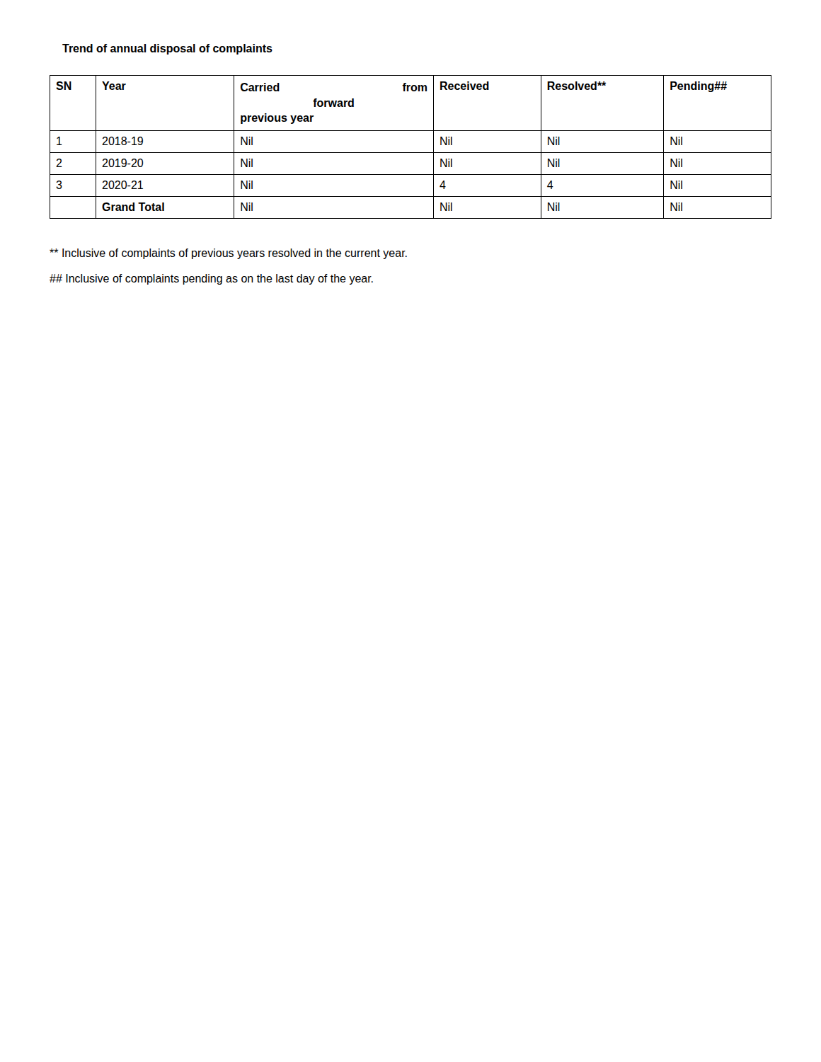Trend of annual disposal of complaints
| SN | Year | Carried from forward previous year | Received | Resolved** | Pending## |
| --- | --- | --- | --- | --- | --- |
| 1 | 2018-19 | Nil | Nil | Nil | Nil |
| 2 | 2019-20 | Nil | Nil | Nil | Nil |
| 3 | 2020-21 | Nil | 4 | 4 | Nil |
| | Grand Total | Nil | Nil | Nil | Nil |
** Inclusive of complaints of previous years resolved in the current year.
## Inclusive of complaints pending as on the last day of the year.